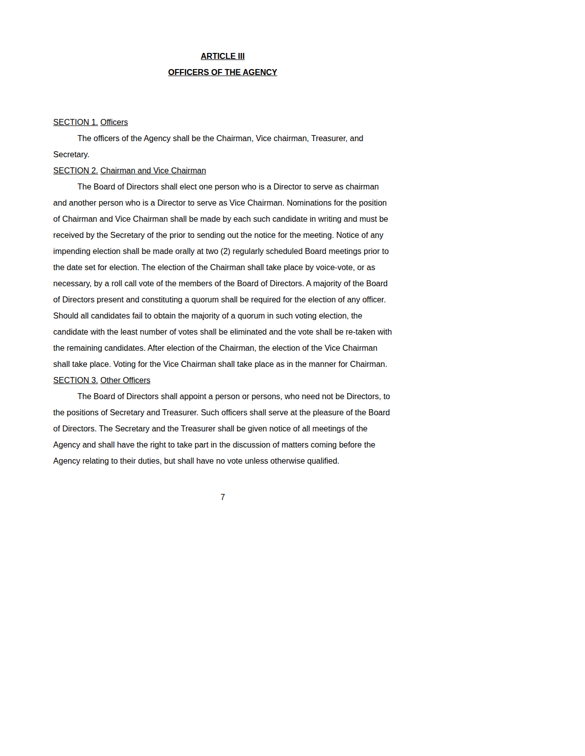ARTICLE III
OFFICERS OF THE AGENCY
SECTION 1. Officers
The officers of the Agency shall be the Chairman, Vice chairman, Treasurer, and Secretary.
SECTION 2. Chairman and Vice Chairman
The Board of Directors shall elect one person who is a Director to serve as chairman and another person who is a Director to serve as Vice Chairman. Nominations for the position of Chairman and Vice Chairman shall be made by each such candidate in writing and must be received by the Secretary of the prior to sending out the notice for the meeting. Notice of any impending election shall be made orally at two (2) regularly scheduled Board meetings prior to the date set for election. The election of the Chairman shall take place by voice-vote, or as necessary, by a roll call vote of the members of the Board of Directors. A majority of the Board of Directors present and constituting a quorum shall be required for the election of any officer. Should all candidates fail to obtain the majority of a quorum in such voting election, the candidate with the least number of votes shall be eliminated and the vote shall be re-taken with the remaining candidates. After election of the Chairman, the election of the Vice Chairman shall take place. Voting for the Vice Chairman shall take place as in the manner for Chairman.
SECTION 3. Other Officers
The Board of Directors shall appoint a person or persons, who need not be Directors, to the positions of Secretary and Treasurer. Such officers shall serve at the pleasure of the Board of Directors. The Secretary and the Treasurer shall be given notice of all meetings of the Agency and shall have the right to take part in the discussion of matters coming before the Agency relating to their duties, but shall have no vote unless otherwise qualified.
7